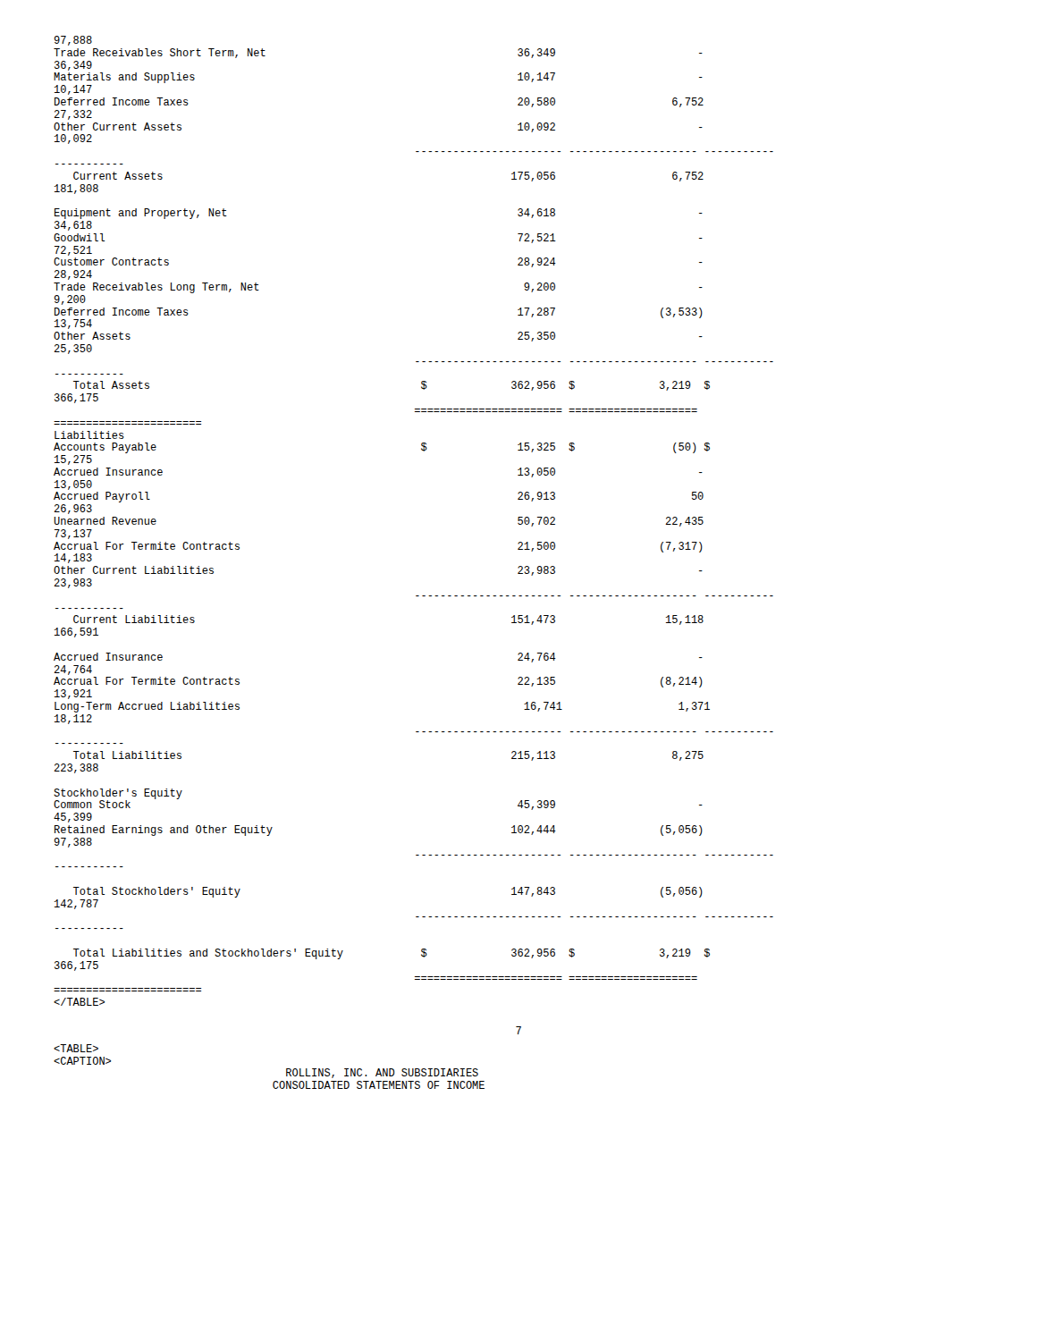97,888
Trade Receivables Short Term, Net                                       36,349                      -
36,349
Materials and Supplies                                                  10,147                      -
10,147
Deferred Income Taxes                                                   20,580                  6,752
27,332
Other Current Assets                                                    10,092                      -
10,092
                                                        ----------------------- -------------------- -----------
-----------
   Current Assets                                                      175,056                  6,752
181,808

Equipment and Property, Net                                             34,618                      -
34,618
Goodwill                                                                72,521                      -
72,521
Customer Contracts                                                      28,924                      -
28,924
Trade Receivables Long Term, Net                                         9,200                      -
9,200
Deferred Income Taxes                                                   17,287                (3,533)
13,754
Other Assets                                                            25,350                      -
25,350
                                                        ----------------------- -------------------- -----------
-----------
   Total Assets                                          $             362,956  $             3,219  $
366,175
                                                        ======================= ====================
=======================
Liabilities
Accounts Payable                                         $              15,325  $               (50) $
15,275
Accrued Insurance                                                       13,050                      -
13,050
Accrued Payroll                                                         26,913                     50
26,963
Unearned Revenue                                                        50,702                 22,435
73,137
Accrual For Termite Contracts                                           21,500                (7,317)
14,183
Other Current Liabilities                                               23,983                      -
23,983
                                                        ----------------------- -------------------- -----------
-----------
   Current Liabilities                                                 151,473                 15,118
166,591

Accrued Insurance                                                       24,764                      -
24,764
Accrual For Termite Contracts                                           22,135                (8,214)
13,921
Long-Term Accrued Liabilities                                            16,741                  1,371
18,112
                                                        ----------------------- -------------------- -----------
-----------
   Total Liabilities                                                   215,113                  8,275
223,388

Stockholder's Equity
Common Stock                                                            45,399                      -
45,399
Retained Earnings and Other Equity                                     102,444                (5,056)
97,388
                                                        ----------------------- -------------------- -----------
-----------

   Total Stockholders' Equity                                          147,843                (5,056)
142,787
                                                        ----------------------- -------------------- -----------
-----------

   Total Liabilities and Stockholders' Equity            $             362,956  $             3,219  $
366,175
                                                        ======================= ====================
=======================
</TABLE>
7
<TABLE>
<CAPTION>
                                    ROLLINS, INC. AND SUBSIDIARIES
                                  CONSOLIDATED STATEMENTS OF INCOME